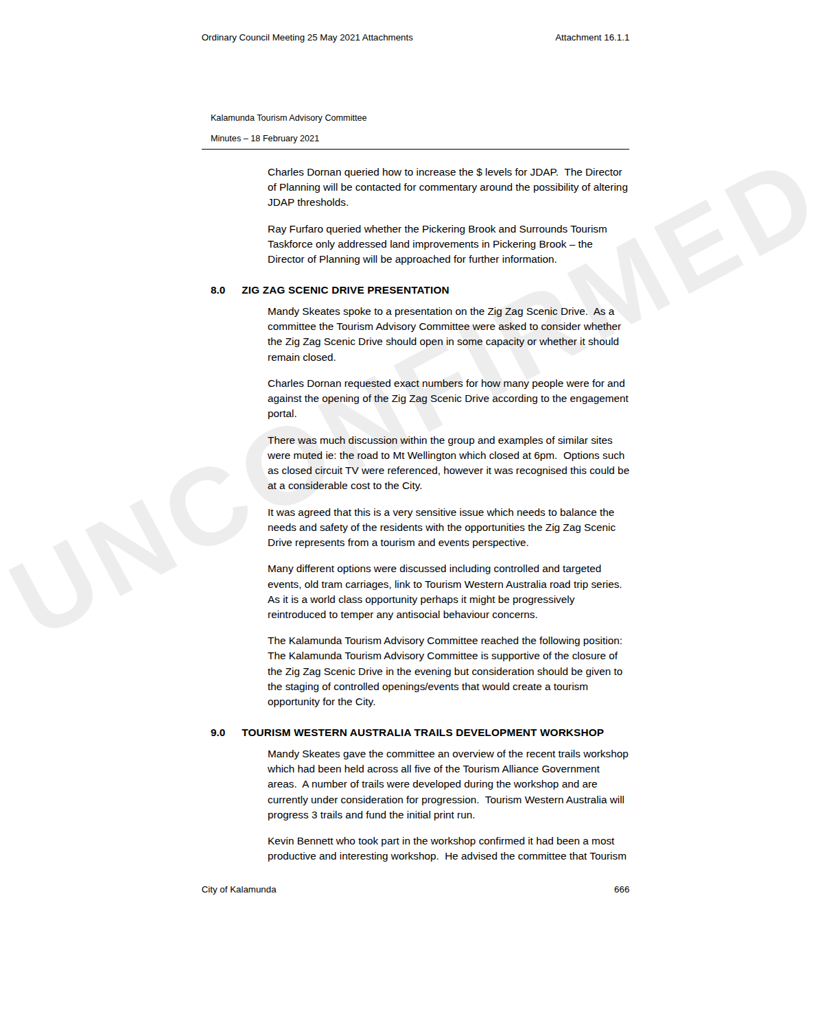UNCONFIRMED
Ordinary Council Meeting 25 May 2021 Attachments
Attachment 16.1.1
Kalamunda Tourism Advisory Committee
Minutes – 18 February 2021
Charles Dornan queried how to increase the $ levels for JDAP. The Director of Planning will be contacted for commentary around the possibility of altering JDAP thresholds.
Ray Furfaro queried whether the Pickering Brook and Surrounds Tourism Taskforce only addressed land improvements in Pickering Brook – the Director of Planning will be approached for further information.
8.0
ZIG ZAG SCENIC DRIVE PRESENTATION
Mandy Skeates spoke to a presentation on the Zig Zag Scenic Drive. As a committee the Tourism Advisory Committee were asked to consider whether the Zig Zag Scenic Drive should open in some capacity or whether it should remain closed.
Charles Dornan requested exact numbers for how many people were for and against the opening of the Zig Zag Scenic Drive according to the engagement portal.
There was much discussion within the group and examples of similar sites were muted ie: the road to Mt Wellington which closed at 6pm. Options such as closed circuit TV were referenced, however it was recognised this could be at a considerable cost to the City.
It was agreed that this is a very sensitive issue which needs to balance the needs and safety of the residents with the opportunities the Zig Zag Scenic Drive represents from a tourism and events perspective.
Many different options were discussed including controlled and targeted events, old tram carriages, link to Tourism Western Australia road trip series. As it is a world class opportunity perhaps it might be progressively reintroduced to temper any antisocial behaviour concerns.
The Kalamunda Tourism Advisory Committee reached the following position: The Kalamunda Tourism Advisory Committee is supportive of the closure of the Zig Zag Scenic Drive in the evening but consideration should be given to the staging of controlled openings/events that would create a tourism opportunity for the City.
9.0
TOURISM WESTERN AUSTRALIA TRAILS DEVELOPMENT WORKSHOP
Mandy Skeates gave the committee an overview of the recent trails workshop which had been held across all five of the Tourism Alliance Government areas. A number of trails were developed during the workshop and are currently under consideration for progression. Tourism Western Australia will progress 3 trails and fund the initial print run.
Kevin Bennett who took part in the workshop confirmed it had been a most productive and interesting workshop. He advised the committee that Tourism
City of Kalamunda
666